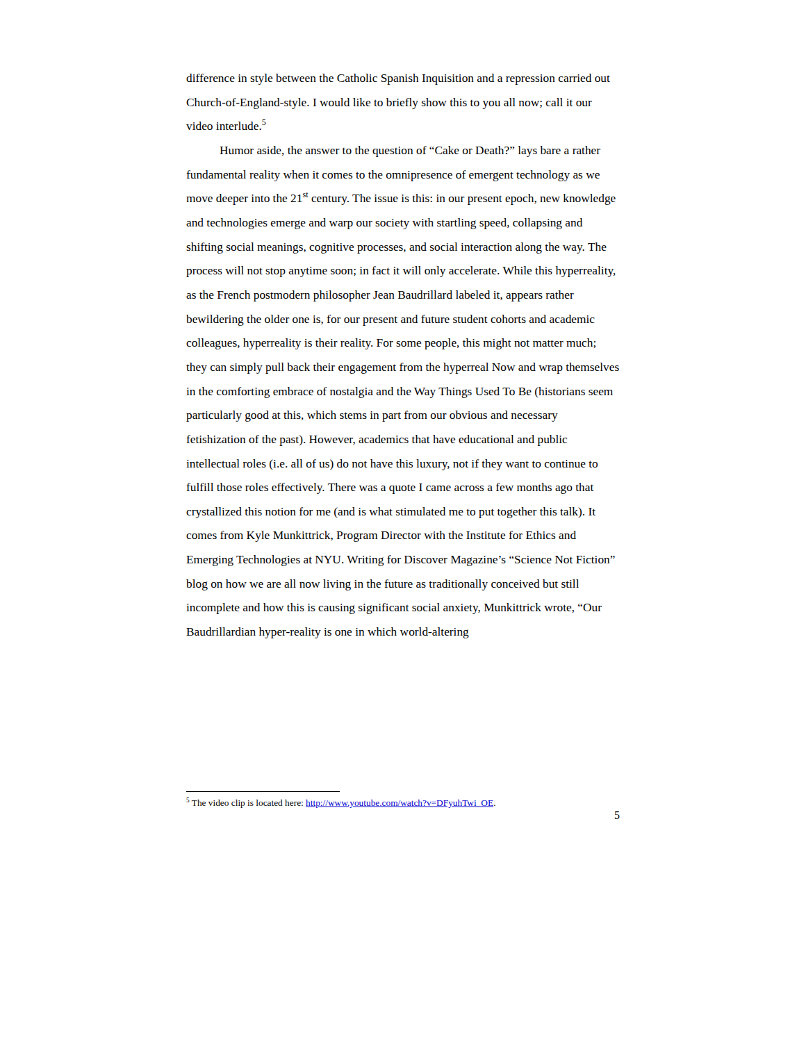difference in style between the Catholic Spanish Inquisition and a repression carried out Church-of-England-style. I would like to briefly show this to you all now; call it our video interlude.5
Humor aside, the answer to the question of “Cake or Death?” lays bare a rather fundamental reality when it comes to the omnipresence of emergent technology as we move deeper into the 21st century. The issue is this: in our present epoch, new knowledge and technologies emerge and warp our society with startling speed, collapsing and shifting social meanings, cognitive processes, and social interaction along the way. The process will not stop anytime soon; in fact it will only accelerate. While this hyperreality, as the French postmodern philosopher Jean Baudrillard labeled it, appears rather bewildering the older one is, for our present and future student cohorts and academic colleagues, hyperreality is their reality. For some people, this might not matter much; they can simply pull back their engagement from the hyperreal Now and wrap themselves in the comforting embrace of nostalgia and the Way Things Used To Be (historians seem particularly good at this, which stems in part from our obvious and necessary fetishization of the past). However, academics that have educational and public intellectual roles (i.e. all of us) do not have this luxury, not if they want to continue to fulfill those roles effectively. There was a quote I came across a few months ago that crystallized this notion for me (and is what stimulated me to put together this talk). It comes from Kyle Munkittrick, Program Director with the Institute for Ethics and Emerging Technologies at NYU. Writing for Discover Magazine’s “Science Not Fiction” blog on how we are all now living in the future as traditionally conceived but still incomplete and how this is causing significant social anxiety, Munkittrick wrote, “Our Baudrillardian hyper-reality is one in which world-altering
5 The video clip is located here: http://www.youtube.com/watch?v=DFyuhTwi_OE.
5